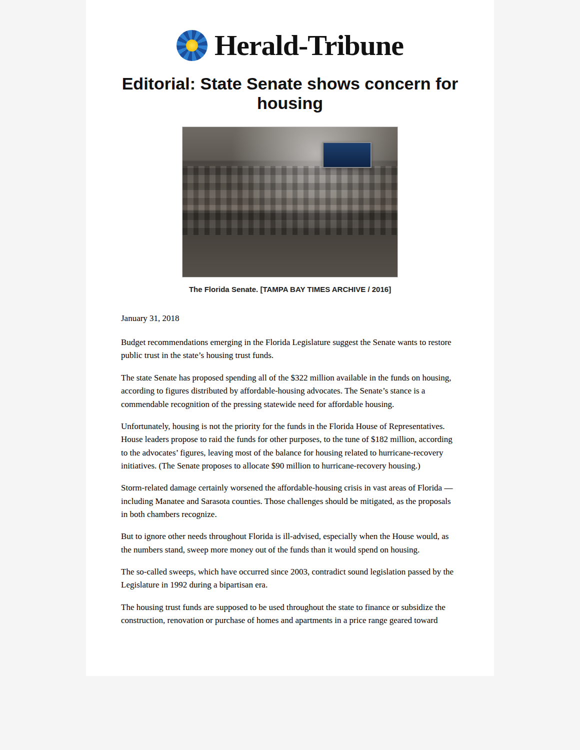Herald-Tribune
Editorial: State Senate shows concern for housing
The Florida Senate. [TAMPA BAY TIMES ARCHIVE / 2016]
January 31, 2018
Budget recommendations emerging in the Florida Legislature suggest the Senate wants to restore public trust in the state’s housing trust funds.
The state Senate has proposed spending all of the $322 million available in the funds on housing, according to figures distributed by affordable-housing advocates. The Senate’s stance is a commendable recognition of the pressing statewide need for affordable housing.
Unfortunately, housing is not the priority for the funds in the Florida House of Representatives. House leaders propose to raid the funds for other purposes, to the tune of $182 million, according to the advocates’ figures, leaving most of the balance for housing related to hurricane-recovery initiatives. (The Senate proposes to allocate $90 million to hurricane-recovery housing.)
Storm-related damage certainly worsened the affordable-housing crisis in vast areas of Florida — including Manatee and Sarasota counties. Those challenges should be mitigated, as the proposals in both chambers recognize.
But to ignore other needs throughout Florida is ill-advised, especially when the House would, as the numbers stand, sweep more money out of the funds than it would spend on housing.
The so-called sweeps, which have occurred since 2003, contradict sound legislation passed by the Legislature in 1992 during a bipartisan era.
The housing trust funds are supposed to be used throughout the state to finance or subsidize the construction, renovation or purchase of homes and apartments in a price range geared toward